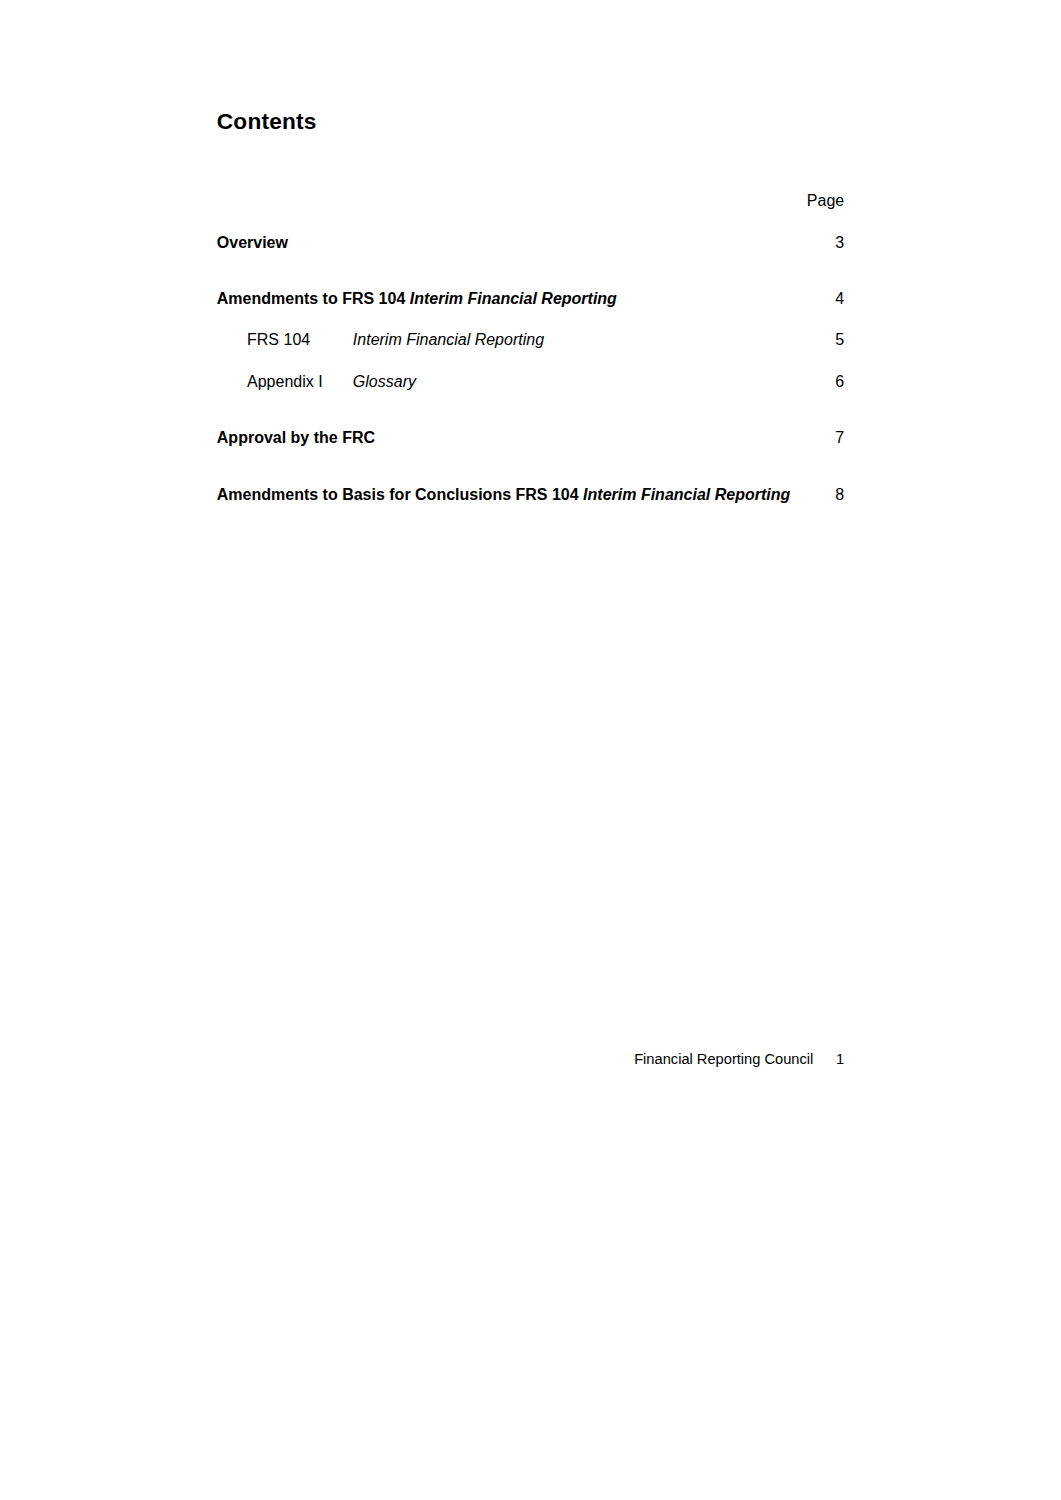Contents
| | | Page |
| Overview | 3 |
| Amendments to FRS 104 Interim Financial Reporting | 4 |
| FRS 104 | Interim Financial Reporting | 5 |
| Appendix I | Glossary | 6 |
| Approval by the FRC | 7 |
| Amendments to Basis for Conclusions FRS 104 Interim Financial Reporting | 8 |
Financial Reporting Council1